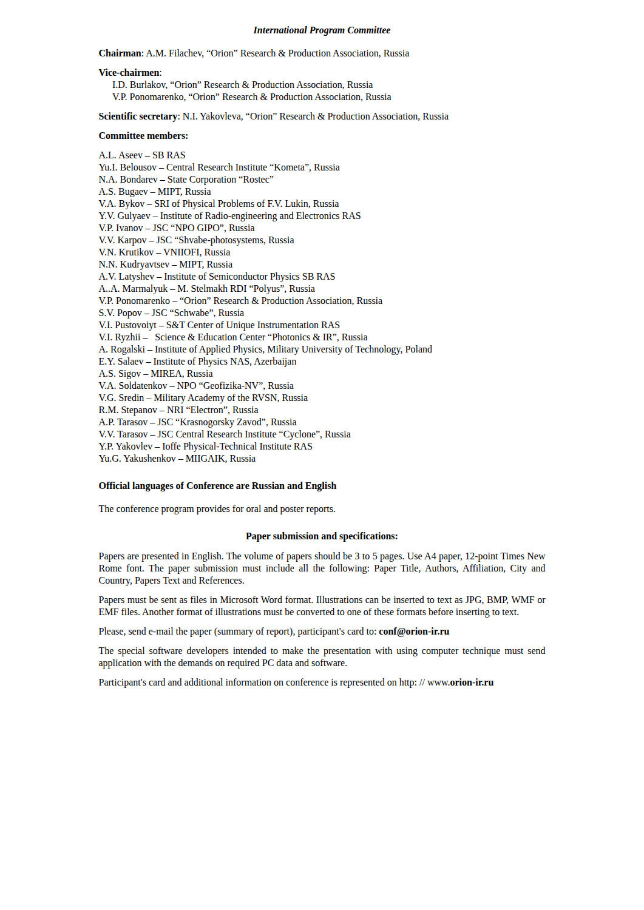International Program Committee
Chairman: A.M. Filachev, “Orion” Research & Production Association, Russia
Vice-chairmen:
I.D. Burlakov, “Orion” Research & Production Association, Russia
V.P. Ponomarenko, “Orion” Research & Production Association, Russia
Scientific secretary: N.I. Yakovleva, “Orion” Research & Production Association, Russia
Committee members:
A.L. Aseev – SB RAS
Yu.I. Belousov – Central Research Institute “Kometa”, Russia
N.A. Bondarev – State Corporation “Rostec”
A.S. Bugaev – MIPT, Russia
V.A. Bykov – SRI of Physical Problems of F.V. Lukin, Russia
Y.V. Gulyaev – Institute of Radio-engineering and Electronics RAS
V.P. Ivanov – JSC “NPO GIPO”, Russia
V.V. Karpov – JSC “Shvabe-photosystems, Russia
V.N. Krutikov – VNIIOFI, Russia
N.N. Kudryavtsev – MIPT, Russia
A.V. Latyshev – Institute of Semiconductor Physics SB RAS
A..A. Marmalyuk – M. Stelmakh RDI “Polyus”, Russia
V.P. Ponomarenko – “Orion” Research & Production Association, Russia
S.V. Popov – JSC “Schwabe”, Russia
V.I. Pustovoiyt – S&T Center of Unique Instrumentation RAS
V.I. Ryzhii – Science & Education Center “Photonics & IR”, Russia
A. Rogalski – Institute of Applied Physics, Military University of Technology, Poland
E.Y. Salaev – Institute of Physics NAS, Azerbaijan
A.S. Sigov – MIREA, Russia
V.A. Soldatenkov – NPO “Geofizika-NV”, Russia
V.G. Sredin – Military Academy of the RVSN, Russia
R.M. Stepanov – NRI “Electron”, Russia
A.P. Tarasov – JSC “Krasnogorsky Zavod”, Russia
V.V. Tarasov – JSC Central Research Institute “Cyclone”, Russia
Y.P. Yakovlev – Ioffe Physical-Technical Institute RAS
Yu.G. Yakushenkov – MIIGAIK, Russia
Official languages of Conference are Russian and English
The conference program provides for oral and poster reports.
Paper submission and specifications:
Papers are presented in English. The volume of papers should be 3 to 5 pages. Use A4 paper, 12-point Times New Rome font. The paper submission must include all the following: Paper Title, Authors, Affiliation, City and Country, Papers Text and References.
Papers must be sent as files in Microsoft Word format. Illustrations can be inserted to text as JPG, BMP, WMF or EMF files. Another format of illustrations must be converted to one of these formats before inserting to text.
Please, send e-mail the paper (summary of report), participant's card to: conf@orion-ir.ru
The special software developers intended to make the presentation with using computer technique must send application with the demands on required PC data and software.
Participant's card and additional information on conference is represented on http: // www.orion-ir.ru